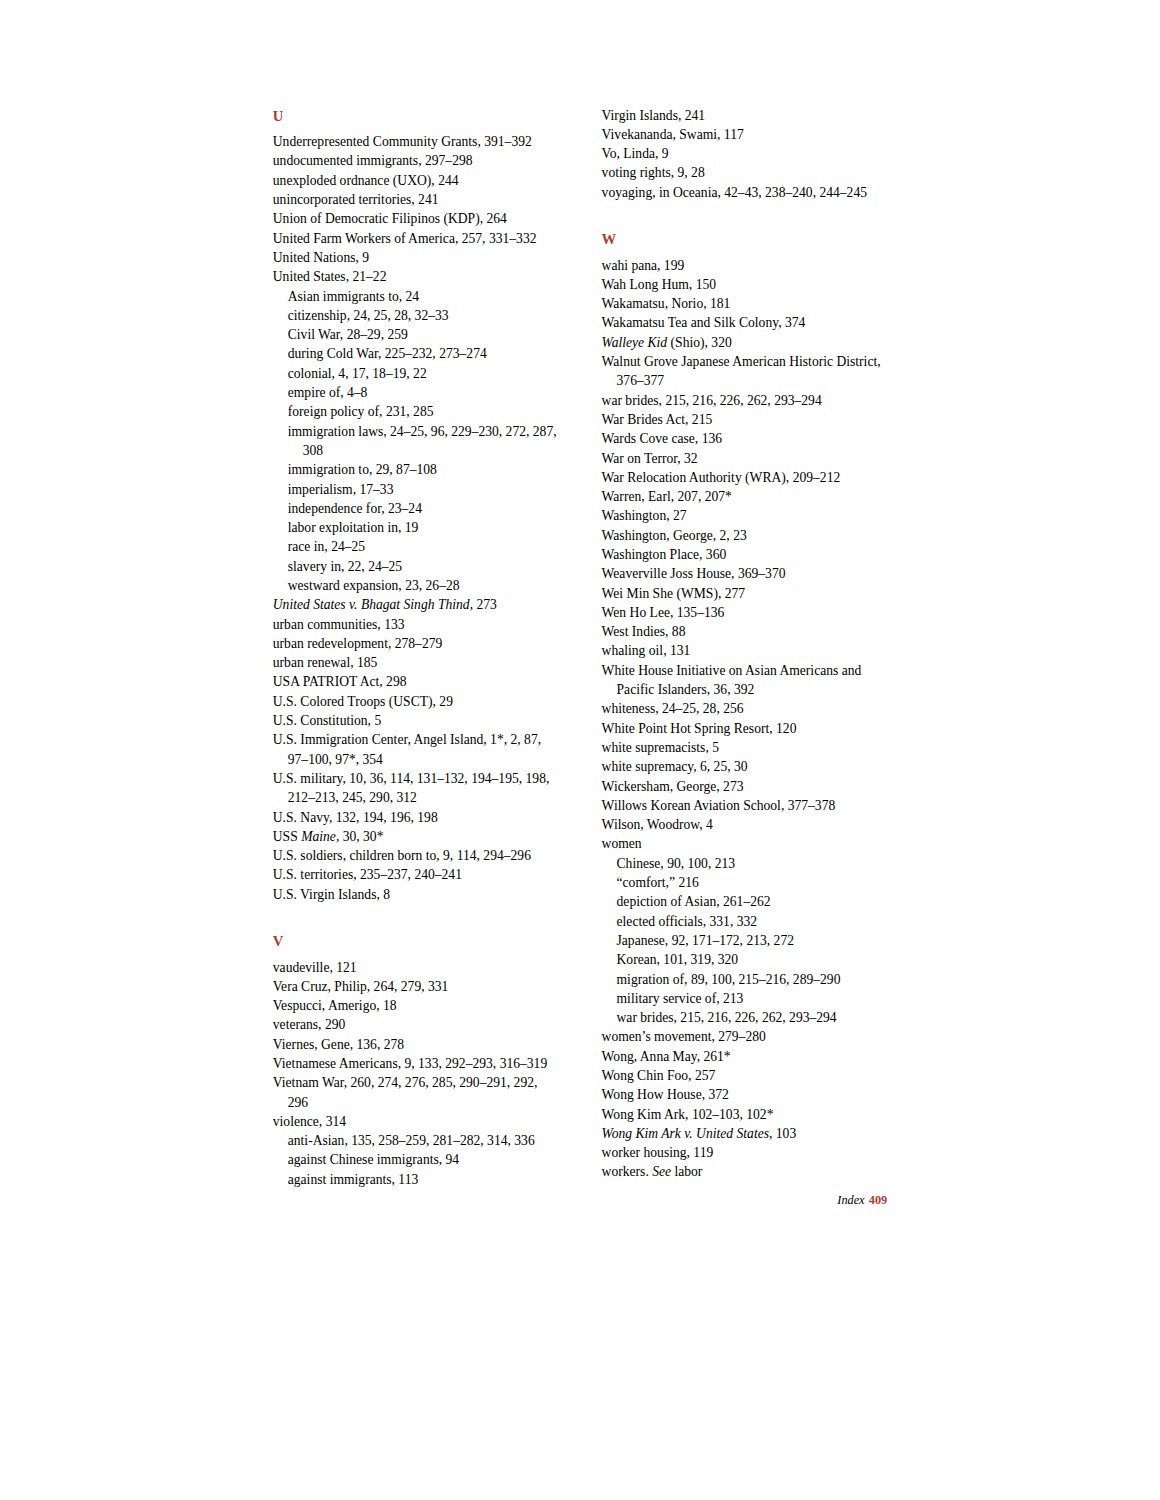U
Underrepresented Community Grants, 391–392
undocumented immigrants, 297–298
unexploded ordnance (UXO), 244
unincorporated territories, 241
Union of Democratic Filipinos (KDP), 264
United Farm Workers of America, 257, 331–332
United Nations, 9
United States, 21–22
Asian immigrants to, 24
citizenship, 24, 25, 28, 32–33
Civil War, 28–29, 259
during Cold War, 225–232, 273–274
colonial, 4, 17, 18–19, 22
empire of, 4–8
foreign policy of, 231, 285
immigration laws, 24–25, 96, 229–230, 272, 287, 308
immigration to, 29, 87–108
imperialism, 17–33
independence for, 23–24
labor exploitation in, 19
race in, 24–25
slavery in, 22, 24–25
westward expansion, 23, 26–28
United States v. Bhagat Singh Thind, 273
urban communities, 133
urban redevelopment, 278–279
urban renewal, 185
USA PATRIOT Act, 298
U.S. Colored Troops (USCT), 29
U.S. Constitution, 5
U.S. Immigration Center, Angel Island, 1*, 2, 87, 97–100, 97*, 354
U.S. military, 10, 36, 114, 131–132, 194–195, 198, 212–213, 245, 290, 312
U.S. Navy, 132, 194, 196, 198
USS Maine, 30, 30*
U.S. soldiers, children born to, 9, 114, 294–296
U.S. territories, 235–237, 240–241
U.S. Virgin Islands, 8
V
vaudeville, 121
Vera Cruz, Philip, 264, 279, 331
Vespucci, Amerigo, 18
veterans, 290
Viernes, Gene, 136, 278
Vietnamese Americans, 9, 133, 292–293, 316–319
Vietnam War, 260, 274, 276, 285, 290–291, 292, 296
violence, 314
anti-Asian, 135, 258–259, 281–282, 314, 336
against Chinese immigrants, 94
against immigrants, 113
Virgin Islands, 241
Vivekananda, Swami, 117
Vo, Linda, 9
voting rights, 9, 28
voyaging, in Oceania, 42–43, 238–240, 244–245
W
wahi pana, 199
Wah Long Hum, 150
Wakamatsu, Norio, 181
Wakamatsu Tea and Silk Colony, 374
Walleye Kid (Shio), 320
Walnut Grove Japanese American Historic District, 376–377
war brides, 215, 216, 226, 262, 293–294
War Brides Act, 215
Wards Cove case, 136
War on Terror, 32
War Relocation Authority (WRA), 209–212
Warren, Earl, 207, 207*
Washington, 27
Washington, George, 2, 23
Washington Place, 360
Weaverville Joss House, 369–370
Wei Min She (WMS), 277
Wen Ho Lee, 135–136
West Indies, 88
whaling oil, 131
White House Initiative on Asian Americans and Pacific Islanders, 36, 392
whiteness, 24–25, 28, 256
White Point Hot Spring Resort, 120
white supremacists, 5
white supremacy, 6, 25, 30
Wickersham, George, 273
Willows Korean Aviation School, 377–378
Wilson, Woodrow, 4
women
Chinese, 90, 100, 213
“comfort,” 216
depiction of Asian, 261–262
elected officials, 331, 332
Japanese, 92, 171–172, 213, 272
Korean, 101, 319, 320
migration of, 89, 100, 215–216, 289–290
military service of, 213
war brides, 215, 216, 226, 262, 293–294
women’s movement, 279–280
Wong, Anna May, 261*
Wong Chin Foo, 257
Wong How House, 372
Wong Kim Ark, 102–103, 102*
Wong Kim Ark v. United States, 103
worker housing, 119
workers. See labor
Index409